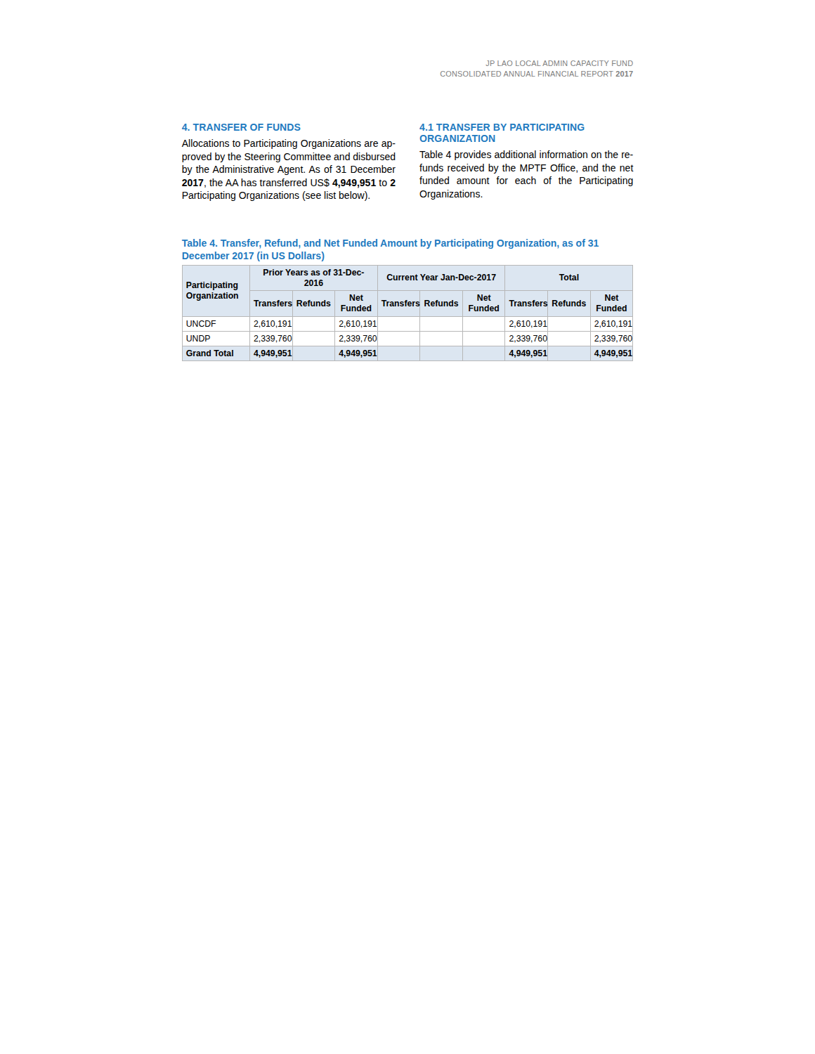JP LAO LOCAL ADMIN CAPACITY FUND
CONSOLIDATED ANNUAL FINANCIAL REPORT 2017
4. TRANSFER OF FUNDS
Allocations to Participating Organizations are approved by the Steering Committee and disbursed by the Administrative Agent. As of 31 December 2017, the AA has transferred US$ 4,949,951 to 2 Participating Organizations (see list below).
4.1 TRANSFER BY PARTICIPATING ORGANIZATION
Table 4 provides additional information on the refunds received by the MPTF Office, and the net funded amount for each of the Participating Organizations.
Table 4. Transfer, Refund, and Net Funded Amount by Participating Organization, as of 31 December 2017 (in US Dollars)
| Participating Organization | Prior Years as of 31-Dec-2016 | Current Year Jan-Dec-2017 | Total |
| --- | --- | --- | --- |
| Transfers | Refunds | Net Funded | Transfers | Refunds | Net Funded | Transfers | Refunds | Net Funded |
| UNCDF | 2,610,191 | | 2,610,191 | | | | 2,610,191 | | 2,610,191 |
| UNDP | 2,339,760 | | 2,339,760 | | | | 2,339,760 | | 2,339,760 |
| Grand Total | 4,949,951 | | 4,949,951 | | | | 4,949,951 | | 4,949,951 |